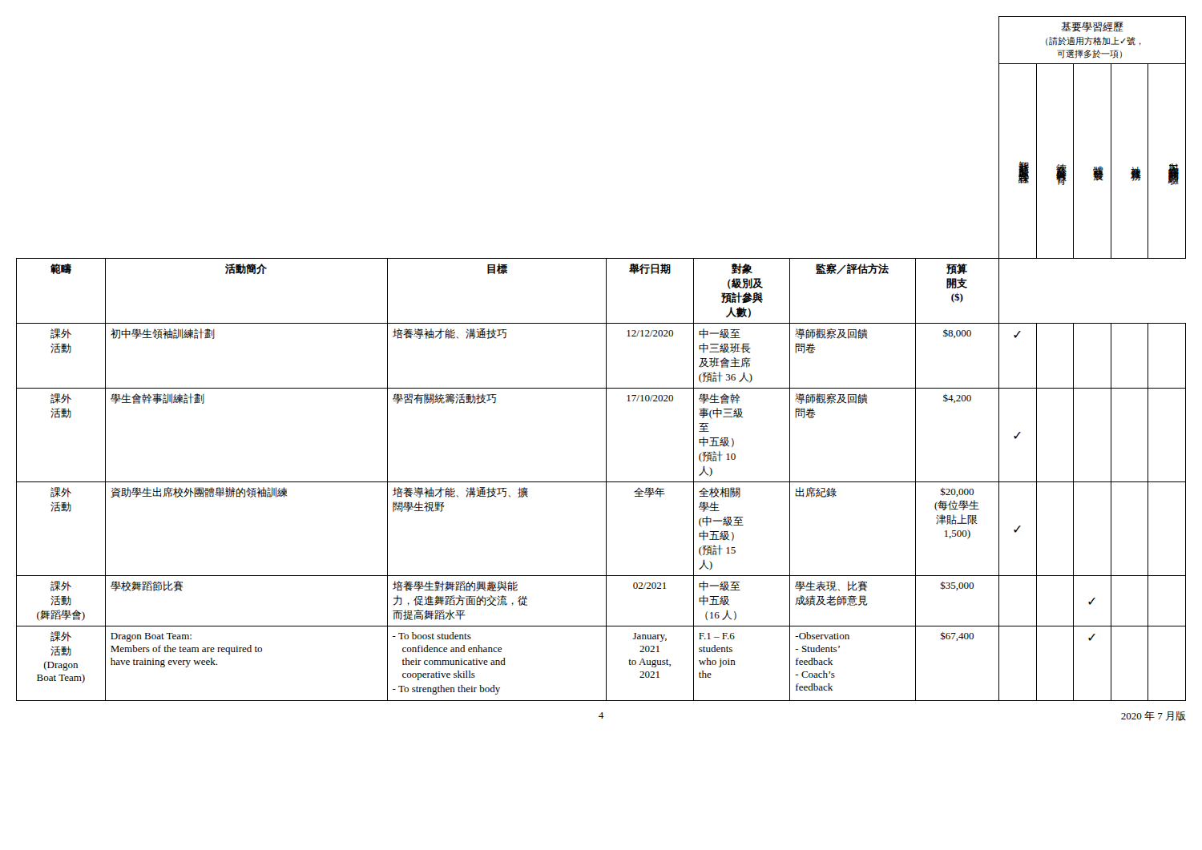| | | | | | | | 基要學習經歷 （請於適用方格加上✓號， 可選擇多於一項） |
| --- | --- | --- | --- | --- | --- | --- | --- |
| 智能發展（配合課程） | 德育及公民教育 | 體藝發展 | 社會服務 | 與工作有關的經驗 |
| 範疇 | 活動簡介 | 目標 | 舉行日期 | 對象 （級別及 預計參與 人數） | 監察／評估方法 | 預算 開支 ($) | |
| 課外 活動 | 初中學生領袖訓練計劃 | 培養導袖才能、溝通技巧 | 12/12/2020 | 中一級至 中三級班長 及班會主席 (預計 36 人) | 導師觀察及回饋 問卷 | $8,000 | ✓ | | | | |
| 課外 活動 | 學生會幹事訓練計劃 | 學習有關統籌活動技巧 | 17/10/2020 | 學生會幹 事(中三級 至 中五級） (預計 10 人) | 導師觀察及回饋 問卷 | $4,200 | ✓ | | | | |
| 課外 活動 | 資助學生出席校外團體舉辦的領袖訓練 | 培養導袖才能、溝通技巧、擴 闊學生視野 | 全學年 | 全校相關 學生 (中一級至 中五級） (預計 15 人) | 出席紀錄 | $20,000 (每位學生 津貼上限 1,500) | ✓ | | | | |
| 課外 活動 (舞蹈學會) | 學校舞蹈節比賽 | 培養學生對舞蹈的興趣與能 力，促進舞蹈方面的交流，從 而提高舞蹈水平 | 02/2021 | 中一級至 中五級 （16 人） | 學生表現、比賽 成績及老師意見 | $35,000 | | | ✓ | | |
| 課外 活動 (Dragon Boat Team) | Dragon Boat Team: Members of the team are required to have training every week. | To boost students confidence and enhance their communicative and cooperative skills To strengthen their body | January, 2021 to August, 2021 | F.1 – F.6 students who join the | -Observation - Students’ feedback - Coach’s feedback | $67,400 | | | ✓ | | |
4
2020 年 7 月版